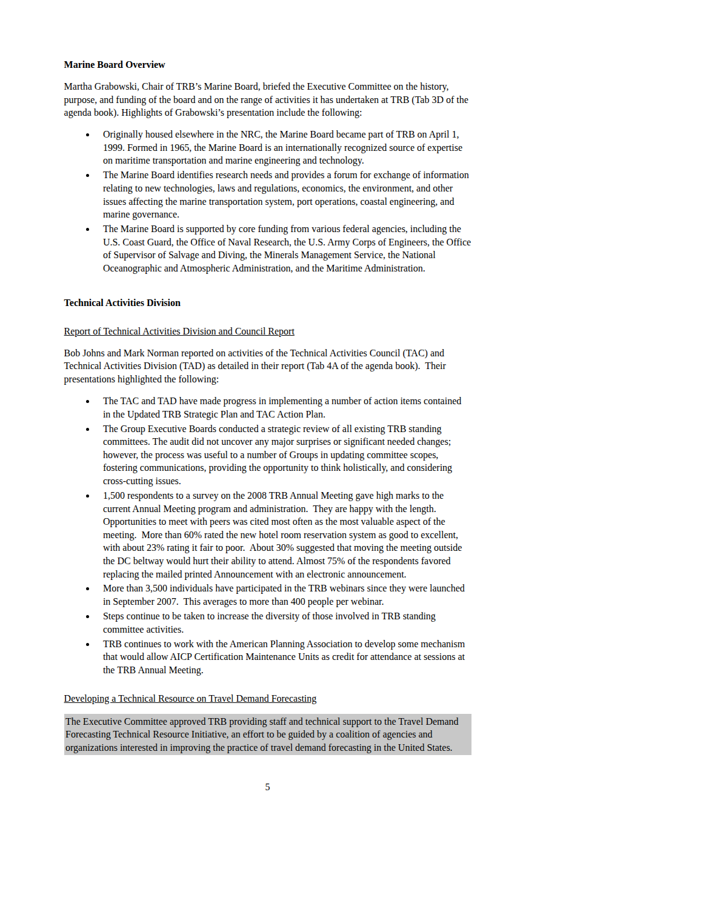Marine Board Overview
Martha Grabowski, Chair of TRB’s Marine Board, briefed the Executive Committee on the history, purpose, and funding of the board and on the range of activities it has undertaken at TRB (Tab 3D of the agenda book). Highlights of Grabowski’s presentation include the following:
Originally housed elsewhere in the NRC, the Marine Board became part of TRB on April 1, 1999. Formed in 1965, the Marine Board is an internationally recognized source of expertise on maritime transportation and marine engineering and technology.
The Marine Board identifies research needs and provides a forum for exchange of information relating to new technologies, laws and regulations, economics, the environment, and other issues affecting the marine transportation system, port operations, coastal engineering, and marine governance.
The Marine Board is supported by core funding from various federal agencies, including the U.S. Coast Guard, the Office of Naval Research, the U.S. Army Corps of Engineers, the Office of Supervisor of Salvage and Diving, the Minerals Management Service, the National Oceanographic and Atmospheric Administration, and the Maritime Administration.
Technical Activities Division
Report of Technical Activities Division and Council Report
Bob Johns and Mark Norman reported on activities of the Technical Activities Council (TAC) and Technical Activities Division (TAD) as detailed in their report (Tab 4A of the agenda book). Their presentations highlighted the following:
The TAC and TAD have made progress in implementing a number of action items contained in the Updated TRB Strategic Plan and TAC Action Plan.
The Group Executive Boards conducted a strategic review of all existing TRB standing committees. The audit did not uncover any major surprises or significant needed changes; however, the process was useful to a number of Groups in updating committee scopes, fostering communications, providing the opportunity to think holistically, and considering cross-cutting issues.
1,500 respondents to a survey on the 2008 TRB Annual Meeting gave high marks to the current Annual Meeting program and administration. They are happy with the length. Opportunities to meet with peers was cited most often as the most valuable aspect of the meeting. More than 60% rated the new hotel room reservation system as good to excellent, with about 23% rating it fair to poor. About 30% suggested that moving the meeting outside the DC beltway would hurt their ability to attend. Almost 75% of the respondents favored replacing the mailed printed Announcement with an electronic announcement.
More than 3,500 individuals have participated in the TRB webinars since they were launched in September 2007. This averages to more than 400 people per webinar.
Steps continue to be taken to increase the diversity of those involved in TRB standing committee activities.
TRB continues to work with the American Planning Association to develop some mechanism that would allow AICP Certification Maintenance Units as credit for attendance at sessions at the TRB Annual Meeting.
Developing a Technical Resource on Travel Demand Forecasting
The Executive Committee approved TRB providing staff and technical support to the Travel Demand Forecasting Technical Resource Initiative, an effort to be guided by a coalition of agencies and organizations interested in improving the practice of travel demand forecasting in the United States.
5